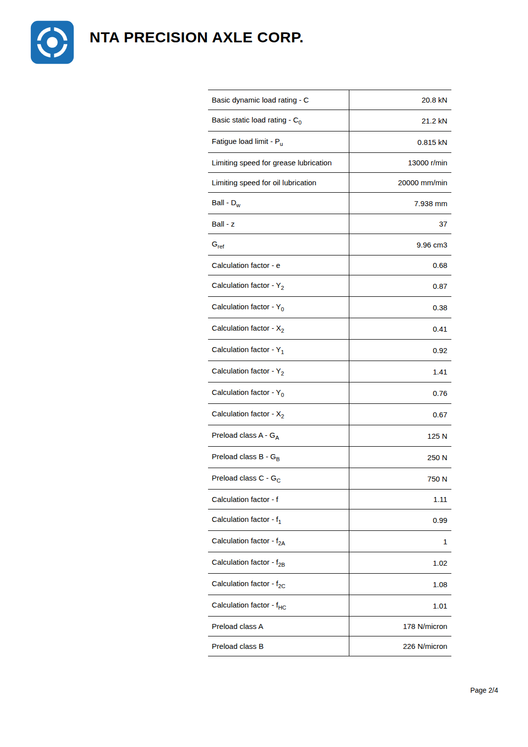NTA PRECISION AXLE CORP.
| Basic dynamic load rating - C | 20.8 kN |
| Basic static load rating - C 0 | 21.2 kN |
| Fatigue load limit - P u | 0.815 kN |
| Limiting speed for grease lubrication | 13000 r/min |
| Limiting speed for oil lubrication | 20000 mm/min |
| Ball - D w | 7.938 mm |
| Ball - z | 37 |
| G ref | 9.96 cm3 |
| Calculation factor - e | 0.68 |
| Calculation factor - Y 2 | 0.87 |
| Calculation factor - Y 0 | 0.38 |
| Calculation factor - X 2 | 0.41 |
| Calculation factor - Y 1 | 0.92 |
| Calculation factor - Y 2 | 1.41 |
| Calculation factor - Y 0 | 0.76 |
| Calculation factor - X 2 | 0.67 |
| Preload class A - G A | 125 N |
| Preload class B - G B | 250 N |
| Preload class C - G C | 750 N |
| Calculation factor - f | 1.11 |
| Calculation factor - f 1 | 0.99 |
| Calculation factor - f 2A | 1 |
| Calculation factor - f 2B | 1.02 |
| Calculation factor - f 2C | 1.08 |
| Calculation factor - f HC | 1.01 |
| Preload class A | 178 N/micron |
| Preload class B | 226 N/micron |
Page 2/4